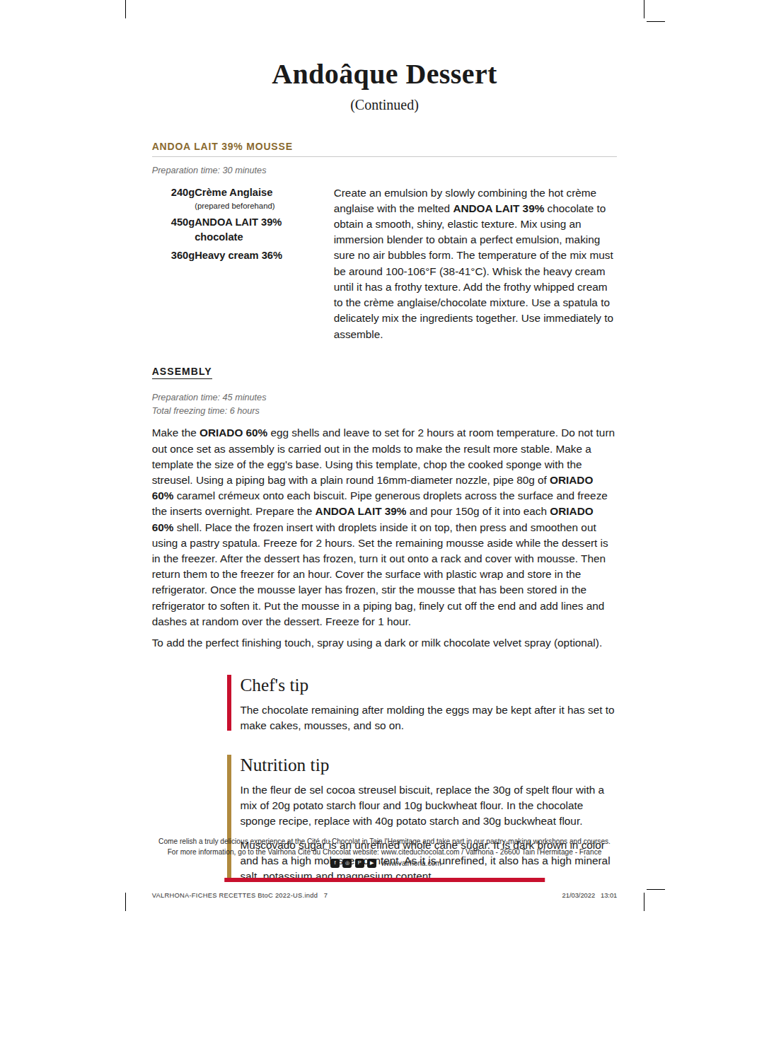Andoâque Dessert
(Continued)
ANDOA LAIT 39% MOUSSE
Preparation time: 30 minutes
| 240g | Crème Anglaise (prepared beforehand) |
| 450g | ANDOA LAIT 39% chocolate |
| 360g | Heavy cream 36% |
Create an emulsion by slowly combining the hot crème anglaise with the melted ANDOA LAIT 39% chocolate to obtain a smooth, shiny, elastic texture. Mix using an immersion blender to obtain a perfect emulsion, making sure no air bubbles form. The temperature of the mix must be around 100-106°F (38-41°C). Whisk the heavy cream until it has a frothy texture. Add the frothy whipped cream to the crème anglaise/chocolate mixture. Use a spatula to delicately mix the ingredients together. Use immediately to assemble.
ASSEMBLY
Preparation time: 45 minutes
Total freezing time: 6 hours
Make the ORIADO 60% egg shells and leave to set for 2 hours at room temperature. Do not turn out once set as assembly is carried out in the molds to make the result more stable. Make a template the size of the egg's base. Using this template, chop the cooked sponge with the streusel. Using a piping bag with a plain round 16mm-diameter nozzle, pipe 80g of ORIADO 60% caramel crémeux onto each biscuit. Pipe generous droplets across the surface and freeze the inserts overnight. Prepare the ANDOA LAIT 39% and pour 150g of it into each ORIADO 60% shell. Place the frozen insert with droplets inside it on top, then press and smoothen out using a pastry spatula. Freeze for 2 hours. Set the remaining mousse aside while the dessert is in the freezer. After the dessert has frozen, turn it out onto a rack and cover with mousse. Then return them to the freezer for an hour. Cover the surface with plastic wrap and store in the refrigerator. Once the mousse layer has frozen, stir the mousse that has been stored in the refrigerator to soften it. Put the mousse in a piping bag, finely cut off the end and add lines and dashes at random over the dessert. Freeze for 1 hour.
To add the perfect finishing touch, spray using a dark or milk chocolate velvet spray (optional).
Chef's tip
The chocolate remaining after molding the eggs may be kept after it has set to make cakes, mousses, and so on.
Nutrition tip
In the fleur de sel cocoa streusel biscuit, replace the 30g of spelt flour with a mix of 20g potato starch flour and 10g buckwheat flour. In the chocolate sponge recipe, replace with 40g potato starch and 30g buckwheat flour.
Muscovado sugar is an unrefined whole cane sugar. It is dark brown in color and has a high molasses content. As it is unrefined, it also has a high mineral salt, potassium and magnesium content.
Come relish a truly delicious experience at the Cité du Chocolat in Tain l'Hermitage and take part in our pastry-making workshops and courses.
For more information, go to the Valrhona Cité du Chocolat website: www.citeduchocolat.com / Valrhona - 26600 Tain l'Hermitage - France f◎P▶ www.valrhona.com
VALRHONA-FICHES RECETTES BtoC 2022-US.indd 7 21/03/2022 13:01